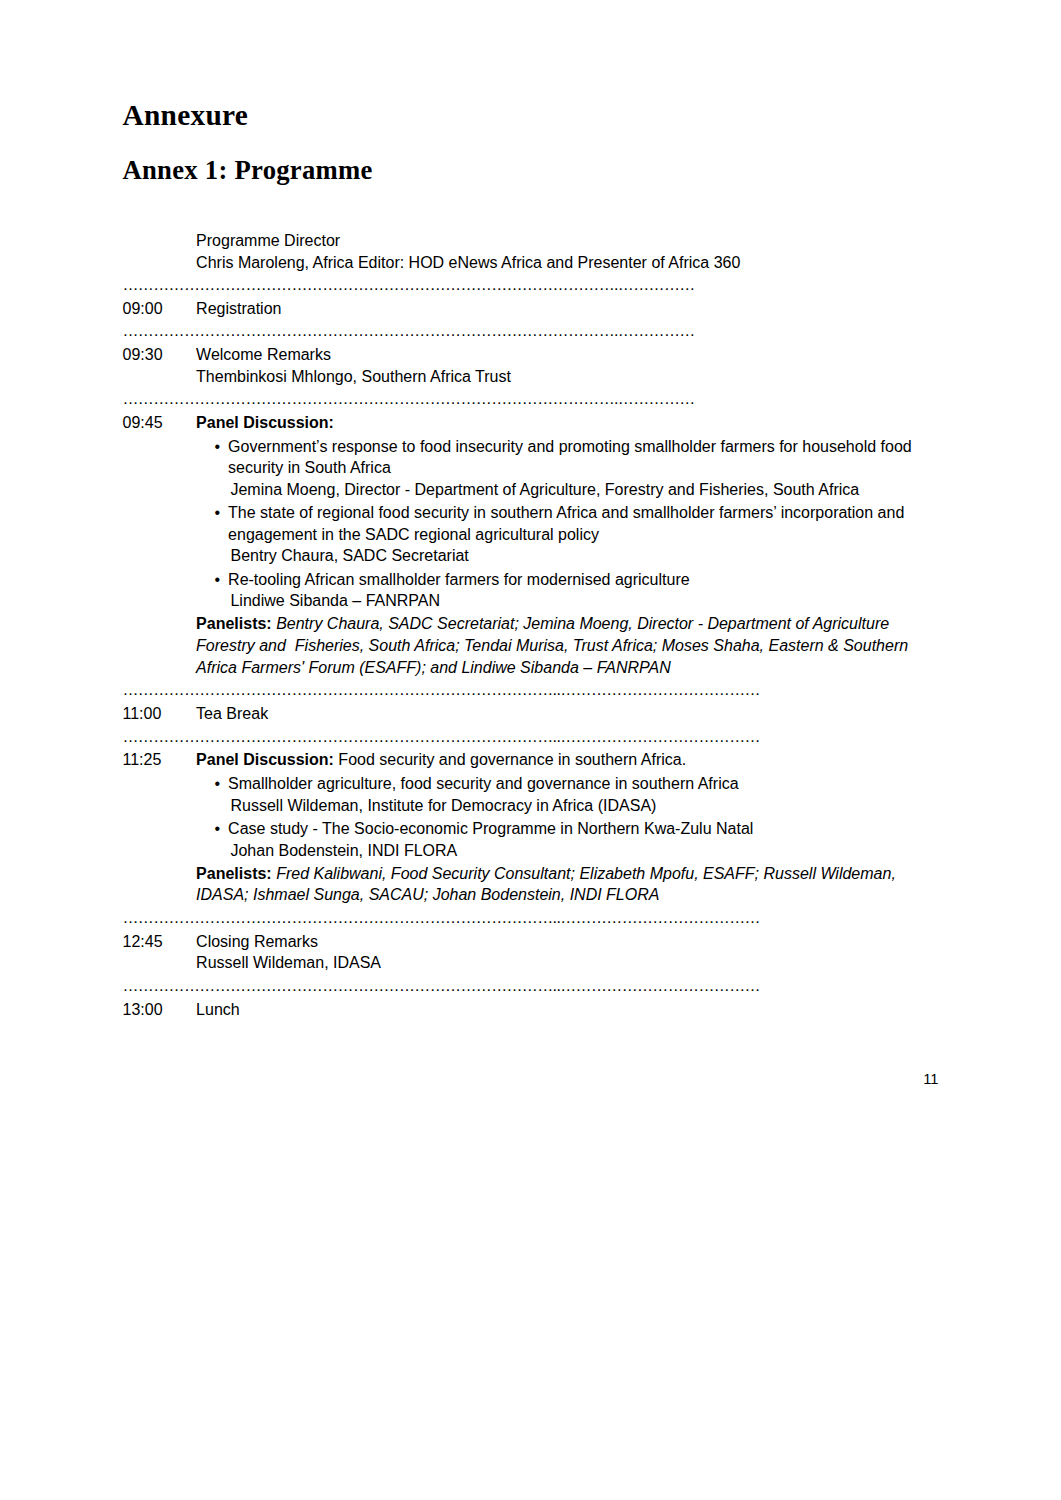Annexure
Annex 1: Programme
Programme Director
Chris Maroleng, Africa Editor: HOD eNews Africa and Presenter of Africa 360
…………………………………………………………………………………….……………
09:00
Registration
…………………………………………………………………………………….……………
09:30
Welcome Remarks
Thembinkosi Mhlongo, Southern Africa Trust
…………………………………………………………………………………….……………
09:45
Panel Discussion:
Government’s response to food insecurity and promoting smallholder farmers for household food security in South Africa Jemina Moeng, Director - Department of Agriculture, Forestry and Fisheries, South Africa
The state of regional food security in southern Africa and smallholder farmers’ incorporation and engagement in the SADC regional agricultural policy Bentry Chaura, SADC Secretariat
Re-tooling African smallholder farmers for modernised agriculture Lindiwe Sibanda – FANRPAN
Panelists: Bentry Chaura, SADC Secretariat; Jemina Moeng, Director - Department of Agriculture Forestry and Fisheries, South Africa; Tendai Murisa, Trust Africa; Moses Shaha, Eastern & Southern Africa Farmers' Forum (ESAFF); and Lindiwe Sibanda – FANRPAN
…………………………………………………………………………..…………………………………
11:00
Tea Break
…………………………………………………………………………..…………………………………
11:25
Panel Discussion: Food security and governance in southern Africa.
Smallholder agriculture, food security and governance in southern Africa Russell Wildeman, Institute for Democracy in Africa (IDASA)
Case study - The Socio-economic Programme in Northern Kwa-Zulu Natal Johan Bodenstein, INDI FLORA
Panelists: Fred Kalibwani, Food Security Consultant; Elizabeth Mpofu, ESAFF; Russell Wildeman, IDASA; Ishmael Sunga, SACAU; Johan Bodenstein, INDI FLORA
…………………………………………………………………………..…………………………………
12:45
Closing Remarks
Russell Wildeman, IDASA
…………………………………………………………………………..…………………………………
13:00
Lunch
11